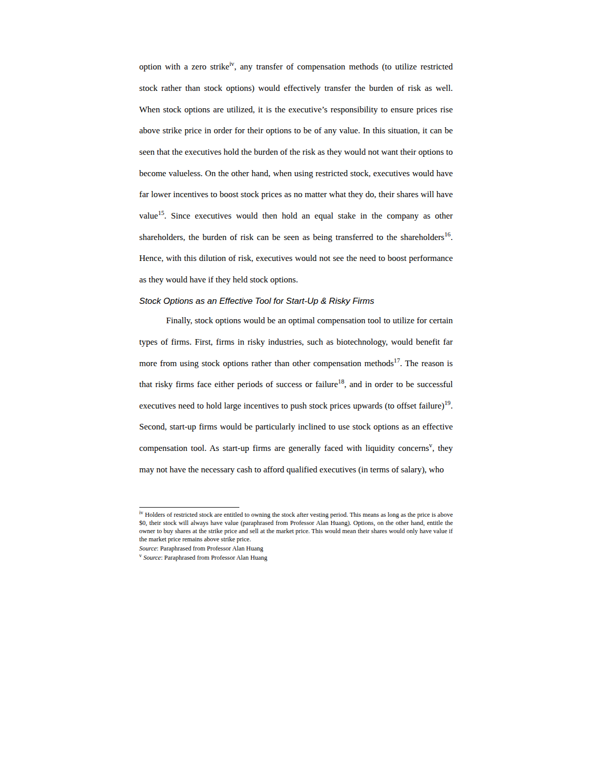option with a zero strikeiv, any transfer of compensation methods (to utilize restricted stock rather than stock options) would effectively transfer the burden of risk as well. When stock options are utilized, it is the executive’s responsibility to ensure prices rise above strike price in order for their options to be of any value. In this situation, it can be seen that the executives hold the burden of the risk as they would not want their options to become valueless. On the other hand, when using restricted stock, executives would have far lower incentives to boost stock prices as no matter what they do, their shares will have value15. Since executives would then hold an equal stake in the company as other shareholders, the burden of risk can be seen as being transferred to the shareholders16. Hence, with this dilution of risk, executives would not see the need to boost performance as they would have if they held stock options.
Stock Options as an Effective Tool for Start-Up & Risky Firms
Finally, stock options would be an optimal compensation tool to utilize for certain types of firms. First, firms in risky industries, such as biotechnology, would benefit far more from using stock options rather than other compensation methods17. The reason is that risky firms face either periods of success or failure18, and in order to be successful executives need to hold large incentives to push stock prices upwards (to offset failure)19. Second, start-up firms would be particularly inclined to use stock options as an effective compensation tool. As start-up firms are generally faced with liquidity concernsv, they may not have the necessary cash to afford qualified executives (in terms of salary), who
iv Holders of restricted stock are entitled to owning the stock after vesting period. This means as long as the price is above $0, their stock will always have value (paraphrased from Professor Alan Huang). Options, on the other hand, entitle the owner to buy shares at the strike price and sell at the market price. This would mean their shares would only have value if the market price remains above strike price.
Source: Paraphrased from Professor Alan Huang
v Source: Paraphrased from Professor Alan Huang